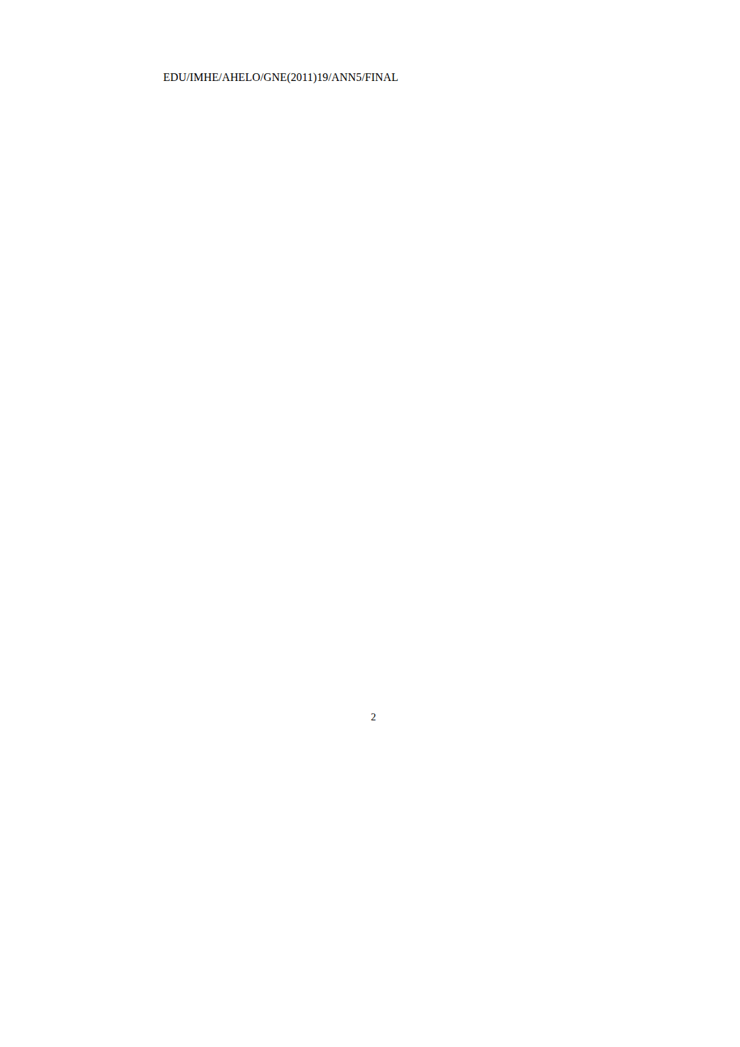EDU/IMHE/AHELO/GNE(2011)19/ANN5/FINAL
2